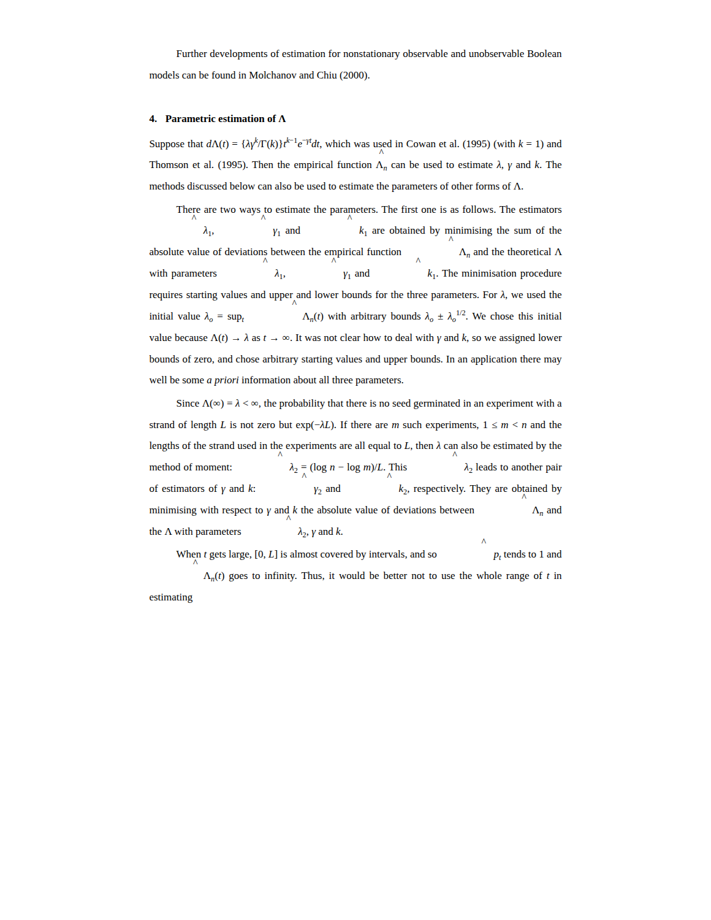Further developments of estimation for nonstationary observable and unobservable Boolean models can be found in Molchanov and Chiu (2000).
4. Parametric estimation of Λ
Suppose that dΛ(t) = {λγk/Γ(k)}tk−1e−γtdt, which was used in Cowan et al. (1995) (with k = 1) and Thomson et al. (1995). Then the empirical function ^Λn can be used to estimate λ, γ and k. The methods discussed below can also be used to estimate the parameters of other forms of Λ.
There are two ways to estimate the parameters. The first one is as follows. The estimators ^λ1, ^γ1 and ^k1 are obtained by minimising the sum of the absolute value of deviations between the empirical function ^Λn and the theoretical Λ with parameters ^λ1, ^γ1 and ^k1. The minimisation procedure requires starting values and upper and lower bounds for the three parameters. For λ, we used the initial value λo = supt ^Λn(t) with arbitrary bounds λo ± λo1/2. We chose this initial value because Λ(t) → λ as t → ∞. It was not clear how to deal with γ and k, so we assigned lower bounds of zero, and chose arbitrary starting values and upper bounds. In an application there may well be some a priori information about all three parameters.
Since Λ(∞) = λ < ∞, the probability that there is no seed germinated in an experiment with a strand of length L is not zero but exp(−λL). If there are m such experiments, 1 ≤ m < n and the lengths of the strand used in the experiments are all equal to L, then λ can also be estimated by the method of moment: ^λ2 = (log n − log m)/L. This ^λ2 leads to another pair of estimators of γ and k: ^γ2 and ^k2, respectively. They are obtained by minimising with respect to γ and k the absolute value of deviations between ^Λn and the Λ with parameters ^λ2, γ and k.
When t gets large, [0, L] is almost covered by intervals, and so ^pt tends to 1 and ^Λn(t) goes to infinity. Thus, it would be better not to use the whole range of t in estimating